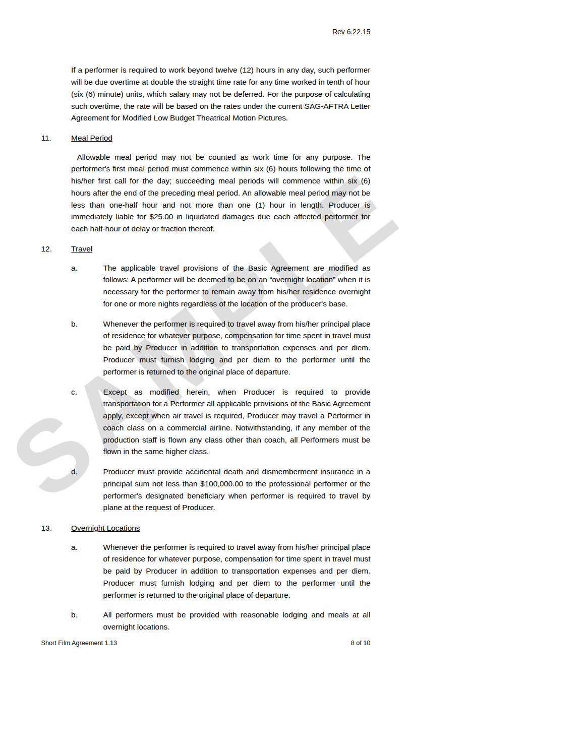Rev 6.22.15
SAMPLE
If a performer is required to work beyond twelve (12) hours in any day, such performer will be due overtime at double the straight time rate for any time worked in tenth of hour (six (6) minute) units, which salary may not be deferred. For the purpose of calculating such overtime, the rate will be based on the rates under the current SAG-AFTRA Letter Agreement for Modified Low Budget Theatrical Motion Pictures.
11. Meal Period
Allowable meal period may not be counted as work time for any purpose. The performer's first meal period must commence within six (6) hours following the time of his/her first call for the day; succeeding meal periods will commence within six (6) hours after the end of the preceding meal period. An allowable meal period may not be less than one-half hour and not more than one (1) hour in length. Producer is immediately liable for $25.00 in liquidated damages due each affected performer for each half-hour of delay or fraction thereof.
12. Travel
a. The applicable travel provisions of the Basic Agreement are modified as follows: A performer will be deemed to be on an “overnight location” when it is necessary for the performer to remain away from his/her residence overnight for one or more nights regardless of the location of the producer's base.
b. Whenever the performer is required to travel away from his/her principal place of residence for whatever purpose, compensation for time spent in travel must be paid by Producer in addition to transportation expenses and per diem. Producer must furnish lodging and per diem to the performer until the performer is returned to the original place of departure.
c. Except as modified herein, when Producer is required to provide transportation for a Performer all applicable provisions of the Basic Agreement apply, except when air travel is required, Producer may travel a Performer in coach class on a commercial airline. Notwithstanding, if any member of the production staff is flown any class other than coach, all Performers must be flown in the same higher class.
d. Producer must provide accidental death and dismemberment insurance in a principal sum not less than $100,000.00 to the professional performer or the performer's designated beneficiary when performer is required to travel by plane at the request of Producer.
13. Overnight Locations
a. Whenever the performer is required to travel away from his/her principal place of residence for whatever purpose, compensation for time spent in travel must be paid by Producer in addition to transportation expenses and per diem. Producer must furnish lodging and per diem to the performer until the performer is returned to the original place of departure.
b. All performers must be provided with reasonable lodging and meals at all overnight locations.
Short Film Agreement 1.13 8 of 10